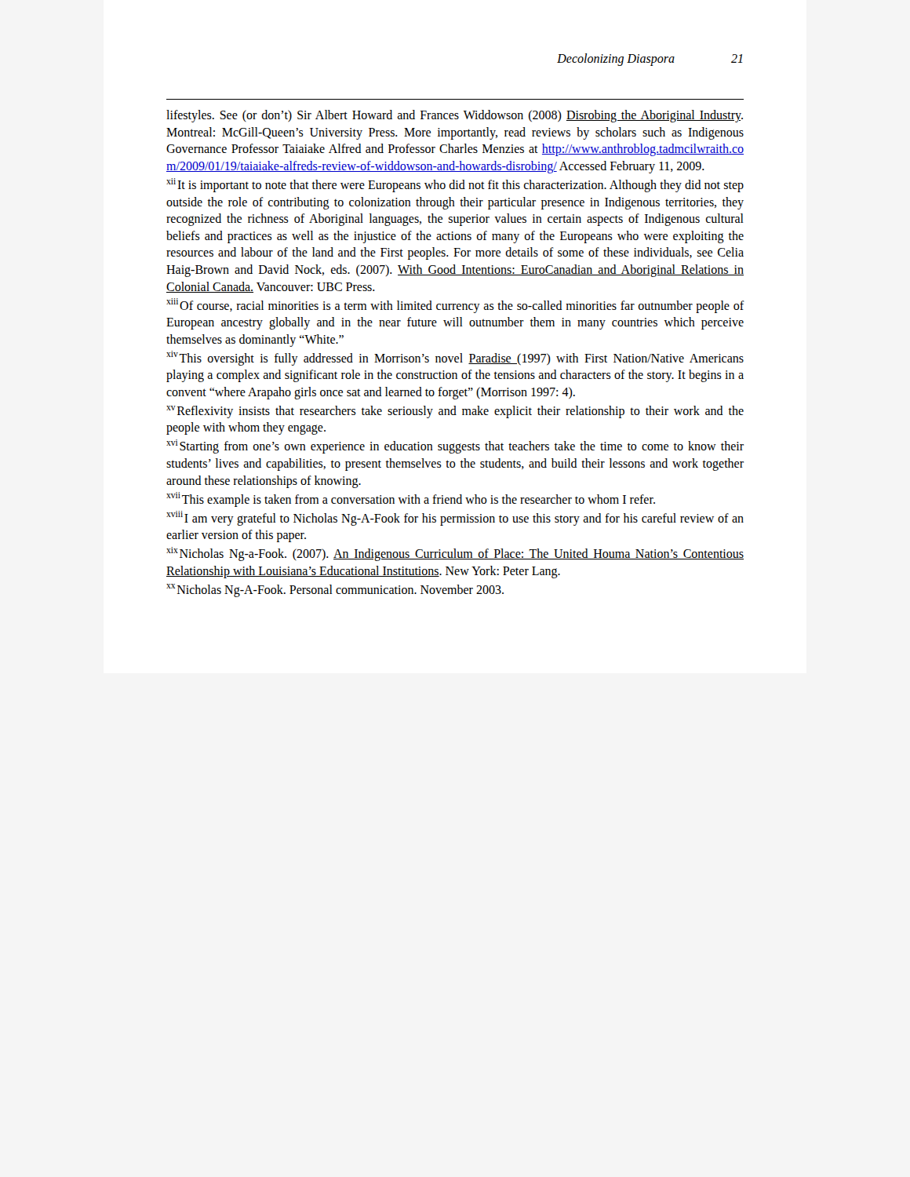Decolonizing Diaspora 21
lifestyles. See (or don’t) Sir Albert Howard and Frances Widdowson (2008) Disrobing the Aboriginal Industry. Montreal: McGill-Queen’s University Press. More importantly, read reviews by scholars such as Indigenous Governance Professor Taiaiake Alfred and Professor Charles Menzies at http://www.anthroblog.tadmcilwraith.com/2009/01/19/taiaiake-alfreds-review-of-widdowson-and-howards-disrobing/ Accessed February 11, 2009.
xiiIt is important to note that there were Europeans who did not fit this characterization. Although they did not step outside the role of contributing to colonization through their particular presence in Indigenous territories, they recognized the richness of Aboriginal languages, the superior values in certain aspects of Indigenous cultural beliefs and practices as well as the injustice of the actions of many of the Europeans who were exploiting the resources and labour of the land and the First peoples. For more details of some of these individuals, see Celia Haig-Brown and David Nock, eds. (2007). With Good Intentions: EuroCanadian and Aboriginal Relations in Colonial Canada. Vancouver: UBC Press.
xiiiOf course, racial minorities is a term with limited currency as the so-called minorities far outnumber people of European ancestry globally and in the near future will outnumber them in many countries which perceive themselves as dominantly “White.”
xivThis oversight is fully addressed in Morrison’s novel Paradise (1997) with First Nation/Native Americans playing a complex and significant role in the construction of the tensions and characters of the story. It begins in a convent “where Arapaho girls once sat and learned to forget” (Morrison 1997: 4).
xvReflexivity insists that researchers take seriously and make explicit their relationship to their work and the people with whom they engage.
xviStarting from one’s own experience in education suggests that teachers take the time to come to know their students’ lives and capabilities, to present themselves to the students, and build their lessons and work together around these relationships of knowing.
xviiThis example is taken from a conversation with a friend who is the researcher to whom I refer.
xviiiI am very grateful to Nicholas Ng-A-Fook for his permission to use this story and for his careful review of an earlier version of this paper.
xixNicholas Ng-a-Fook. (2007). An Indigenous Curriculum of Place: The United Houma Nation’s Contentious Relationship with Louisiana’s Educational Institutions. New York: Peter Lang.
xxNicholas Ng-A-Fook. Personal communication. November 2003.